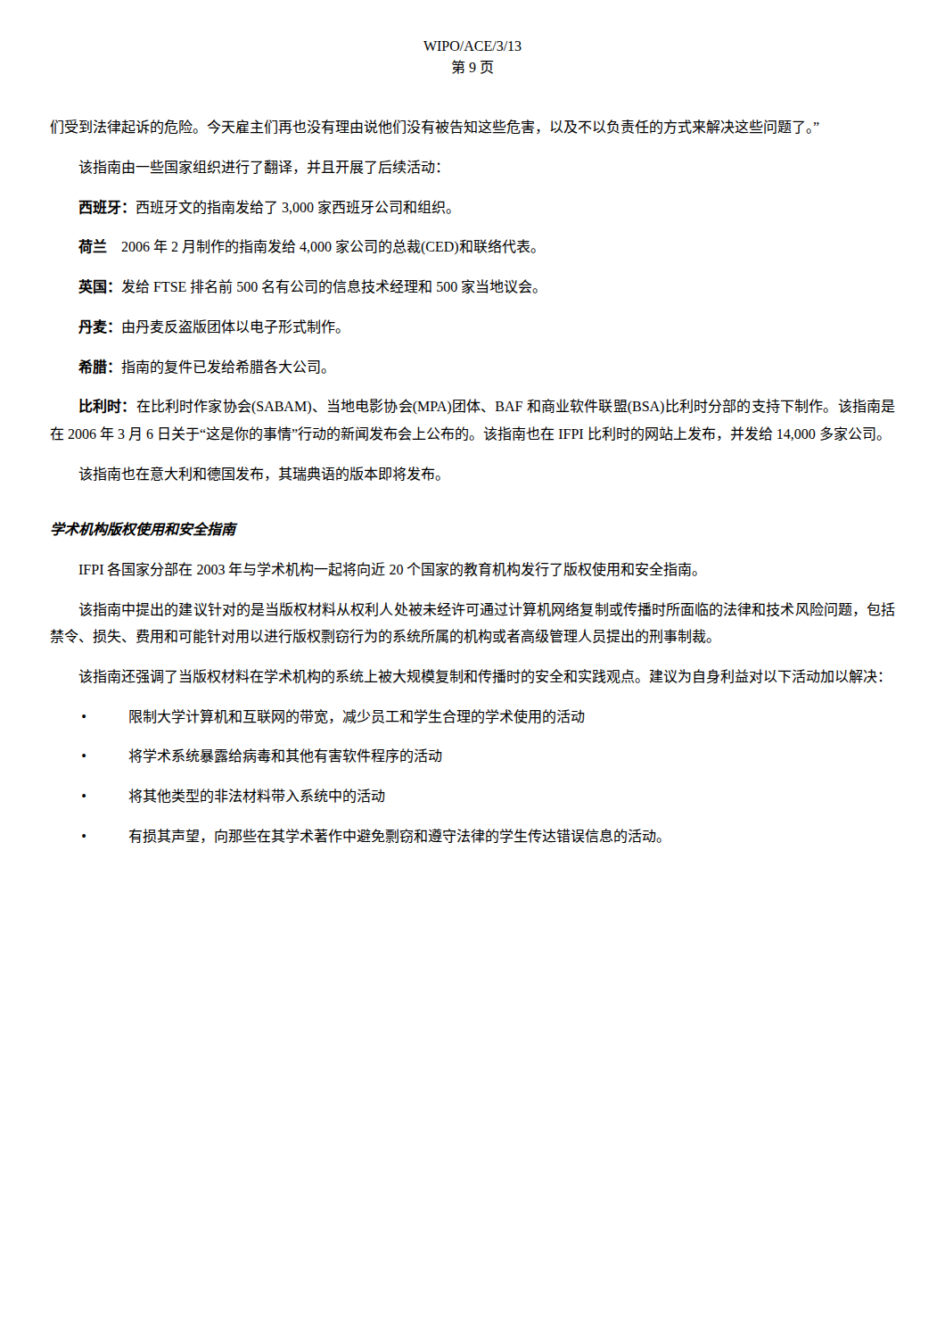WIPO/ACE/3/13
第 9 页
们受到法律起诉的危险。今天雇主们再也没有理由说他们没有被告知这些危害，以及不以负责任的方式来解决这些问题了。”
该指南由一些国家组织进行了翻译，并且开展了后续活动：
西班牙：西班牙文的指南发给了 3,000 家西班牙公司和组织。
荷兰　2006 年 2 月制作的指南发给 4,000 家公司的总裁(CED)和联络代表。
英国：发给 FTSE 排名前 500 名有公司的信息技术经理和 500 家当地议会。
丹麦：由丹麦反盗版团体以电子形式制作。
希腊：指南的复件已发给希腊各大公司。
比利时：在比利时作家协会(SABAM)、当地电影协会(MPA)团体、BAF 和商业软件联盟(BSA)比利时分部的支持下制作。该指南是在 2006 年 3 月 6 日关于“这是你的事情”行动的新闻发布会上公布的。该指南也在 IFPI 比利时的网站上发布，并发给 14,000 多家公司。
该指南也在意大利和德国发布，其瑞典语的版本即将发布。
学术机构版权使用和安全指南
IFPI 各国家分部在 2003 年与学术机构一起将向近 20 个国家的教育机构发行了版权使用和安全指南。
该指南中提出的建议针对的是当版权材料从权利人处被未经许可通过计算机网络复制或传播时所面临的法律和技术风险问题，包括禁令、损失、费用和可能针对用以进行版权剽窃行为的系统所属的机构或者高级管理人员提出的刑事制裁。
该指南还强调了当版权材料在学术机构的系统上被大规模复制和传播时的安全和实践观点。建议为自身利益对以下活动加以解决：
限制大学计算机和互联网的带宽，减少员工和学生合理的学术使用的活动
将学术系统暴露给病毒和其他有害软件程序的活动
将其他类型的非法材料带入系统中的活动
有损其声望，向那些在其学术著作中避免剽窃和遵守法律的学生传达错误信息的活动。